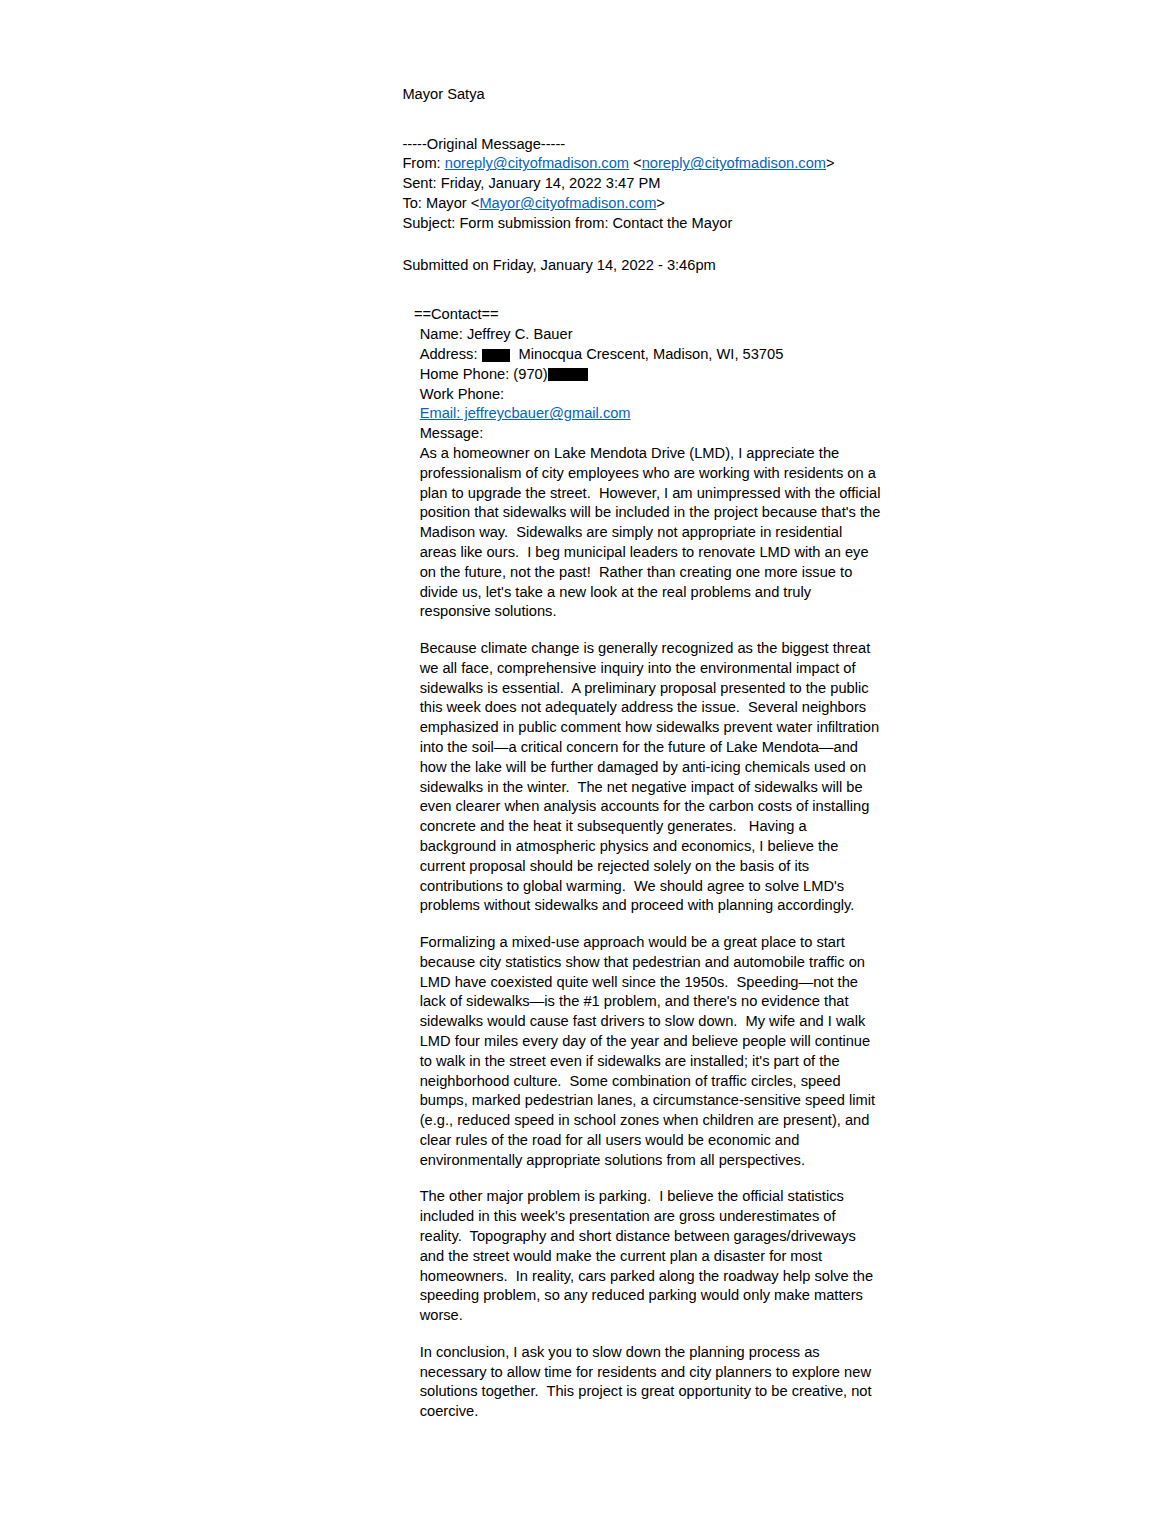Mayor Satya
-----Original Message-----
From: noreply@cityofmadison.com <noreply@cityofmadison.com>
Sent: Friday, January 14, 2022 3:47 PM
To: Mayor <Mayor@cityofmadison.com>
Subject: Form submission from: Contact the Mayor
Submitted on Friday, January 14, 2022 - 3:46pm
==Contact==
Name: Jeffrey C. Bauer
Address: Minocqua Crescent, Madison, WI, 53705
Home Phone: (970)
Work Phone:
Email: jeffreycbauer@gmail.com
Message:
As a homeowner on Lake Mendota Drive (LMD), I appreciate the professionalism of city employees who are working with residents on a plan to upgrade the street. However, I am unimpressed with the official position that sidewalks will be included in the project because that's the Madison way. Sidewalks are simply not appropriate in residential areas like ours. I beg municipal leaders to renovate LMD with an eye on the future, not the past! Rather than creating one more issue to divide us, let's take a new look at the real problems and truly responsive solutions.
Because climate change is generally recognized as the biggest threat we all face, comprehensive inquiry into the environmental impact of sidewalks is essential. A preliminary proposal presented to the public this week does not adequately address the issue. Several neighbors emphasized in public comment how sidewalks prevent water infiltration into the soil—a critical concern for the future of Lake Mendota—and how the lake will be further damaged by anti-icing chemicals used on sidewalks in the winter. The net negative impact of sidewalks will be even clearer when analysis accounts for the carbon costs of installing concrete and the heat it subsequently generates. Having a background in atmospheric physics and economics, I believe the current proposal should be rejected solely on the basis of its contributions to global warming. We should agree to solve LMD's problems without sidewalks and proceed with planning accordingly.
Formalizing a mixed-use approach would be a great place to start because city statistics show that pedestrian and automobile traffic on LMD have coexisted quite well since the 1950s. Speeding—not the lack of sidewalks—is the #1 problem, and there's no evidence that sidewalks would cause fast drivers to slow down. My wife and I walk LMD four miles every day of the year and believe people will continue to walk in the street even if sidewalks are installed; it's part of the neighborhood culture. Some combination of traffic circles, speed bumps, marked pedestrian lanes, a circumstance-sensitive speed limit (e.g., reduced speed in school zones when children are present), and clear rules of the road for all users would be economic and environmentally appropriate solutions from all perspectives.
The other major problem is parking. I believe the official statistics included in this week's presentation are gross underestimates of reality. Topography and short distance between garages/driveways and the street would make the current plan a disaster for most homeowners. In reality, cars parked along the roadway help solve the speeding problem, so any reduced parking would only make matters worse.
In conclusion, I ask you to slow down the planning process as necessary to allow time for residents and city planners to explore new solutions together. This project is great opportunity to be creative, not coercive.